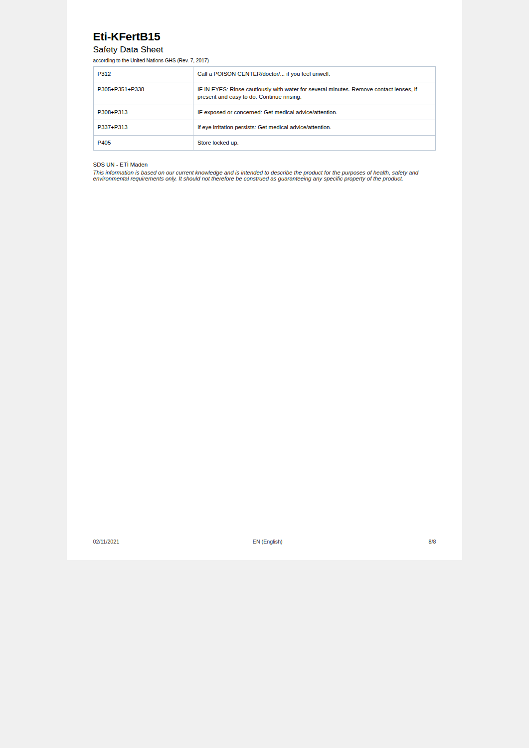Eti-KFertB15
Safety Data Sheet
according to the United Nations GHS (Rev. 7, 2017)
| P312 | Call a POISON CENTER/doctor/... if you feel unwell. |
| P305+P351+P338 | IF IN EYES: Rinse cautiously with water for several minutes. Remove contact lenses, if present and easy to do. Continue rinsing. |
| P308+P313 | IF exposed or concerned: Get medical advice/attention. |
| P337+P313 | If eye irritation persists: Get medical advice/attention. |
| P405 | Store locked up. |
SDS UN - ETİ Maden
This information is based on our current knowledge and is intended to describe the product for the purposes of health, safety and environmental requirements only. It should not therefore be construed as guaranteeing any specific property of the product.
02/11/2021
EN (English)
8/8